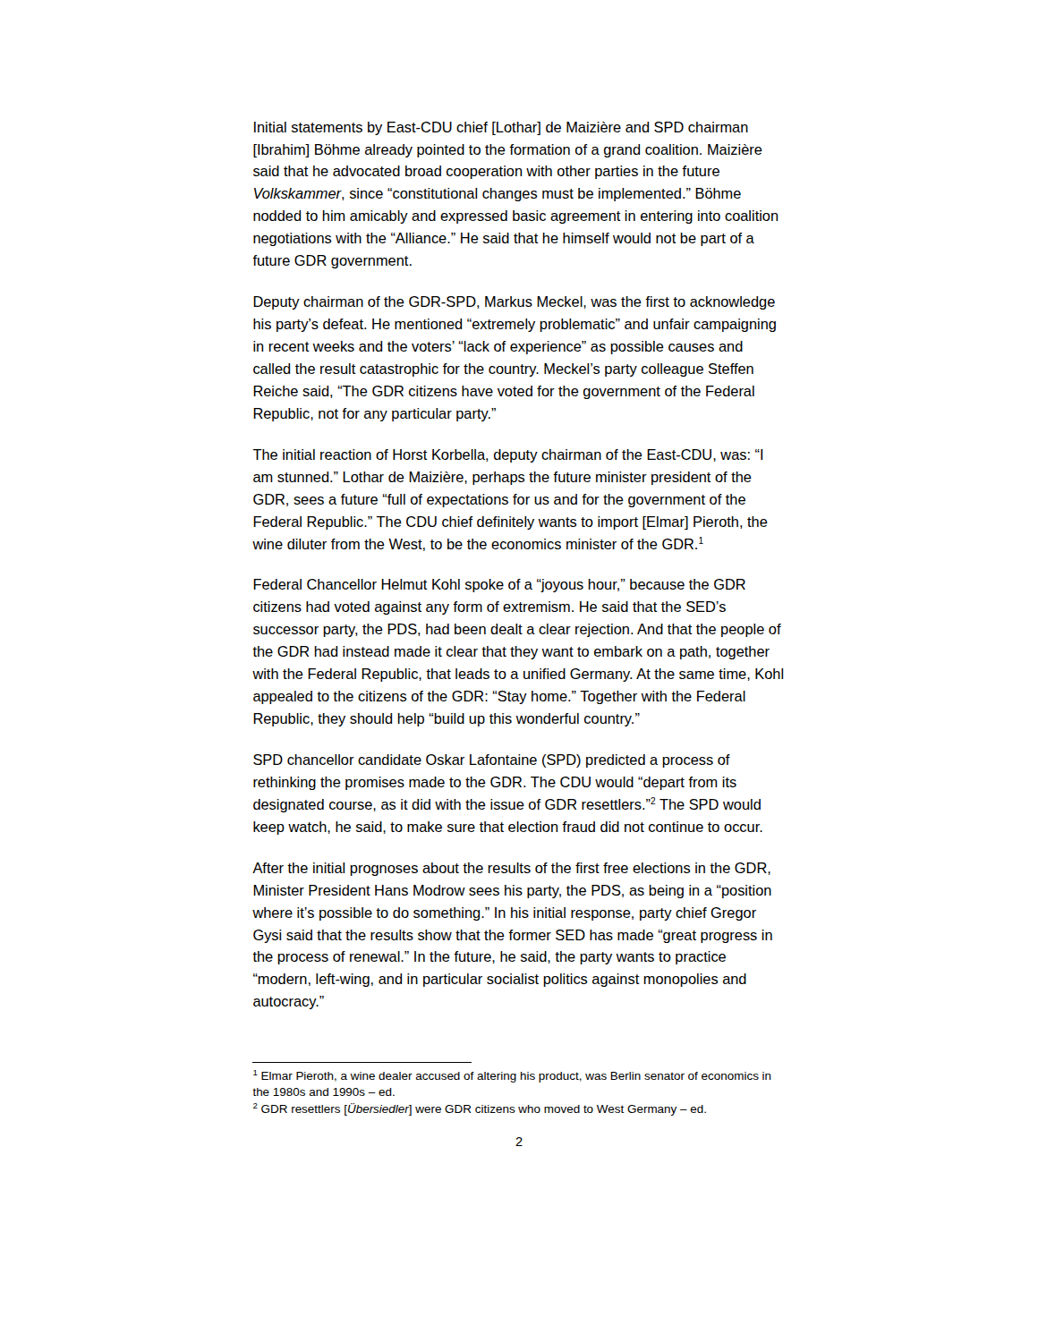Initial statements by East-CDU chief [Lothar] de Maizière and SPD chairman [Ibrahim] Böhme already pointed to the formation of a grand coalition. Maizière said that he advocated broad cooperation with other parties in the future Volkskammer, since “constitutional changes must be implemented.” Böhme nodded to him amicably and expressed basic agreement in entering into coalition negotiations with the “Alliance.” He said that he himself would not be part of a future GDR government.
Deputy chairman of the GDR-SPD, Markus Meckel, was the first to acknowledge his party’s defeat. He mentioned “extremely problematic” and unfair campaigning in recent weeks and the voters’ “lack of experience” as possible causes and called the result catastrophic for the country. Meckel’s party colleague Steffen Reiche said, “The GDR citizens have voted for the government of the Federal Republic, not for any particular party.”
The initial reaction of Horst Korbella, deputy chairman of the East-CDU, was: “I am stunned.” Lothar de Maizière, perhaps the future minister president of the GDR, sees a future “full of expectations for us and for the government of the Federal Republic.” The CDU chief definitely wants to import [Elmar] Pieroth, the wine diluter from the West, to be the economics minister of the GDR.1
Federal Chancellor Helmut Kohl spoke of a “joyous hour,” because the GDR citizens had voted against any form of extremism. He said that the SED’s successor party, the PDS, had been dealt a clear rejection. And that the people of the GDR had instead made it clear that they want to embark on a path, together with the Federal Republic, that leads to a unified Germany. At the same time, Kohl appealed to the citizens of the GDR: “Stay home.” Together with the Federal Republic, they should help “build up this wonderful country.”
SPD chancellor candidate Oskar Lafontaine (SPD) predicted a process of rethinking the promises made to the GDR. The CDU would “depart from its designated course, as it did with the issue of GDR resettlers.”2 The SPD would keep watch, he said, to make sure that election fraud did not continue to occur.
After the initial prognoses about the results of the first free elections in the GDR, Minister President Hans Modrow sees his party, the PDS, as being in a “position where it’s possible to do something.” In his initial response, party chief Gregor Gysi said that the results show that the former SED has made “great progress in the process of renewal.” In the future, he said, the party wants to practice “modern, left-wing, and in particular socialist politics against monopolies and autocracy.”
1 Elmar Pieroth, a wine dealer accused of altering his product, was Berlin senator of economics in the 1980s and 1990s – ed.
2 GDR resettlers [Übersiedler] were GDR citizens who moved to West Germany – ed.
2